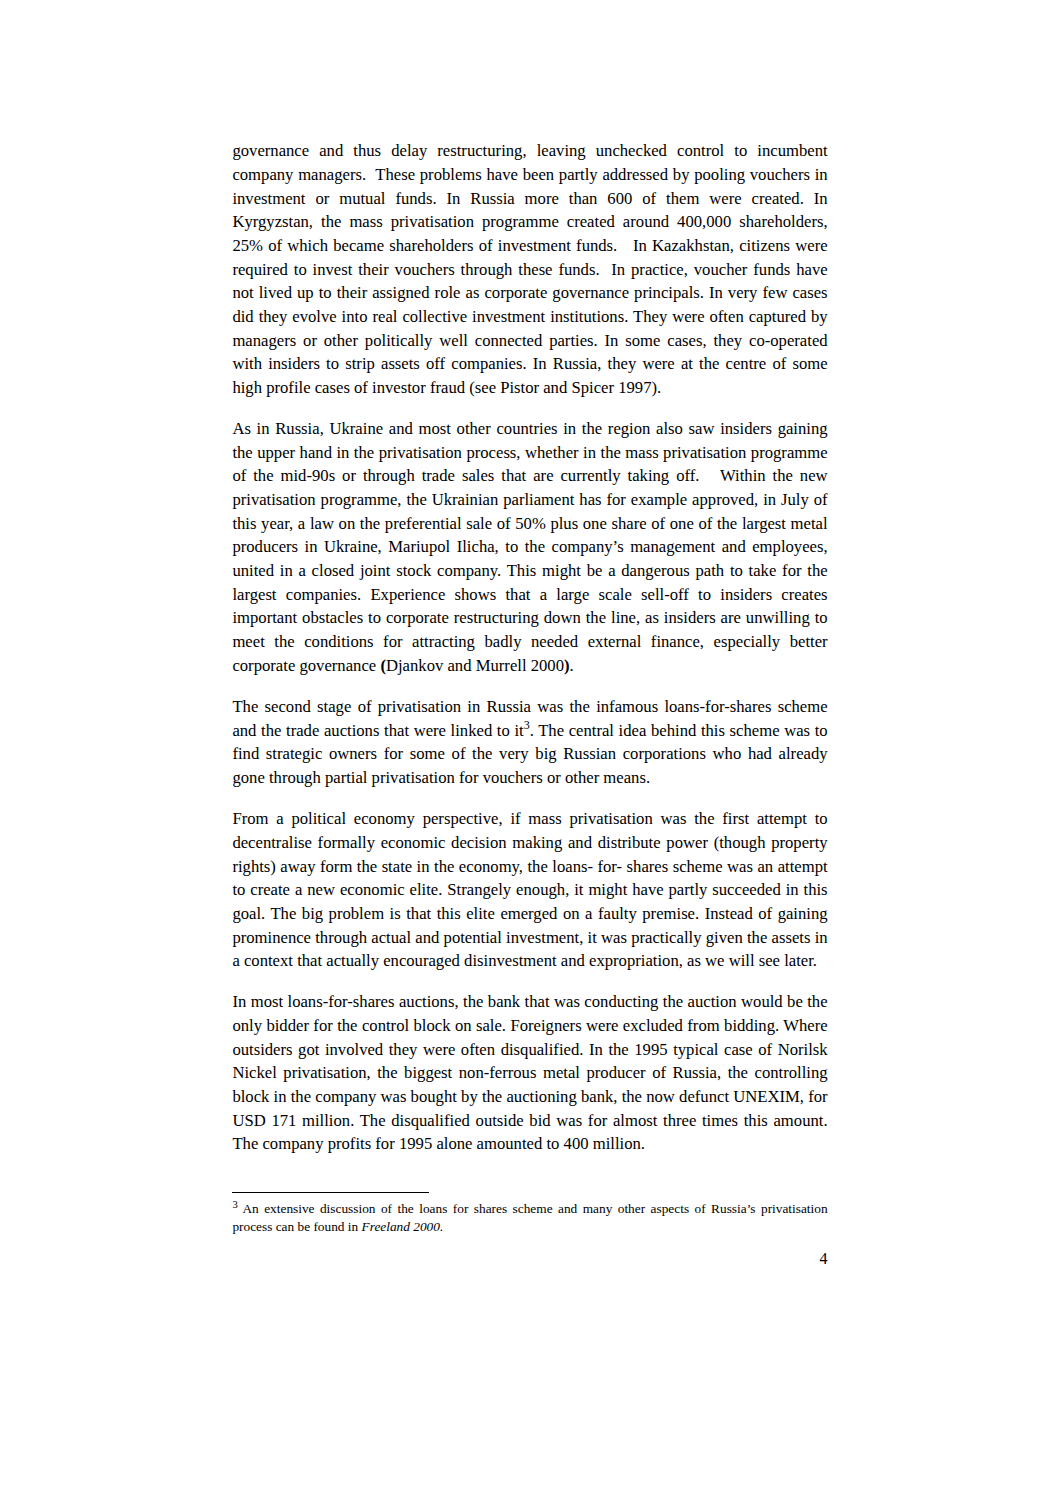governance and thus delay restructuring, leaving unchecked control to incumbent company managers. These problems have been partly addressed by pooling vouchers in investment or mutual funds. In Russia more than 600 of them were created. In Kyrgyzstan, the mass privatisation programme created around 400,000 shareholders, 25% of which became shareholders of investment funds. In Kazakhstan, citizens were required to invest their vouchers through these funds. In practice, voucher funds have not lived up to their assigned role as corporate governance principals. In very few cases did they evolve into real collective investment institutions. They were often captured by managers or other politically well connected parties. In some cases, they co-operated with insiders to strip assets off companies. In Russia, they were at the centre of some high profile cases of investor fraud (see Pistor and Spicer 1997).
As in Russia, Ukraine and most other countries in the region also saw insiders gaining the upper hand in the privatisation process, whether in the mass privatisation programme of the mid-90s or through trade sales that are currently taking off. Within the new privatisation programme, the Ukrainian parliament has for example approved, in July of this year, a law on the preferential sale of 50% plus one share of one of the largest metal producers in Ukraine, Mariupol Ilicha, to the company’s management and employees, united in a closed joint stock company. This might be a dangerous path to take for the largest companies. Experience shows that a large scale sell-off to insiders creates important obstacles to corporate restructuring down the line, as insiders are unwilling to meet the conditions for attracting badly needed external finance, especially better corporate governance (Djankov and Murrell 2000).
The second stage of privatisation in Russia was the infamous loans-for-shares scheme and the trade auctions that were linked to it3. The central idea behind this scheme was to find strategic owners for some of the very big Russian corporations who had already gone through partial privatisation for vouchers or other means.
From a political economy perspective, if mass privatisation was the first attempt to decentralise formally economic decision making and distribute power (though property rights) away form the state in the economy, the loans- for- shares scheme was an attempt to create a new economic elite. Strangely enough, it might have partly succeeded in this goal. The big problem is that this elite emerged on a faulty premise. Instead of gaining prominence through actual and potential investment, it was practically given the assets in a context that actually encouraged disinvestment and expropriation, as we will see later.
In most loans-for-shares auctions, the bank that was conducting the auction would be the only bidder for the control block on sale. Foreigners were excluded from bidding. Where outsiders got involved they were often disqualified. In the 1995 typical case of Norilsk Nickel privatisation, the biggest non-ferrous metal producer of Russia, the controlling block in the company was bought by the auctioning bank, the now defunct UNEXIM, for USD 171 million. The disqualified outside bid was for almost three times this amount. The company profits for 1995 alone amounted to 400 million.
3 An extensive discussion of the loans for shares scheme and many other aspects of Russia’s privatisation process can be found in Freeland 2000.
4